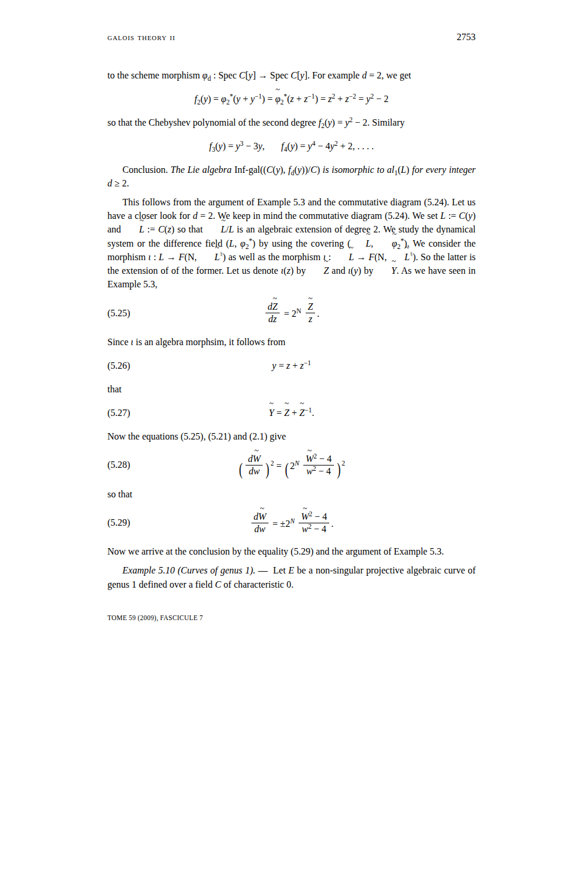galois theory ii 2753
to the scheme morphism φd : Spec C[y] → Spec C[y]. For example d = 2, we get
f2(y) = φ2*(y + y−1) = ~φ2*(z + z−1) = z2 + z−2 = y2 − 2
so that the Chebyshev polynomial of the second degree f2(y) = y2 − 2. Similary
f3(y) = y3 − 3y, f4(y) = y4 − 4y2 + 2, . . . .
Conclusion. The Lie algebra Inf-gal((C(y), fd(y))/C) is isomorphic to al1(L) for every integer d ≥ 2.
This follows from the argument of Example 5.3 and the commutative diagram (5.24). Let us have a closer look for d = 2. We keep in mind the commutative diagram (5.24). We set L := C(y) and ~L := C(z) so that ~L/L is an algebraic extension of degree 2. We study the dynamical system or the difference field (L, φ2*) by using the covering (~L, ~φ2*). We consider the morphism ι : L → F(N, ~L♮) as well as the morphism ι : ~L → F(N, ~L♮). So the latter is the extension of of the former. Let us denote ι(z) by ~Z and ι(y) by ~Y. As we have seen in Example 5.3,
(5.25) d~Z dz = 2N ~Z z.
Since ι is an algebra morphsim, it follows from
(5.26) y = z + z−1
that
(5.27) ~Y = ~Z + ~Z−1.
Now the equations (5.25), (5.21) and (2.1) give
(5.28) (d~W dw) 2 = (2N ~W2 − 4 w2 − 4) 2
so that
(5.29) d~W dw = ±2N ~W2 − 4 w2 − 4.
Now we arrive at the conclusion by the equality (5.29) and the argument of Example 5.3.
Example 5.10 (Curves of genus 1). — Let E be a non-singular projective algebraic curve of genus 1 defined over a field C of characteristic 0.
TOME 59 (2009), FASCICULE 7